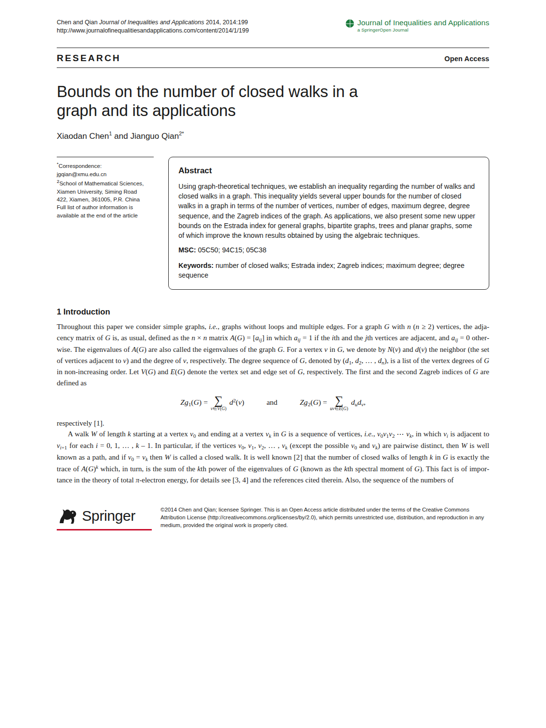Chen and Qian Journal of Inequalities and Applications 2014, 2014:199
http://www.journalofinequalitiesandapplications.com/content/2014/1/199
Journal of Inequalities and Applications
a SpringerOpen Journal
Research
Open Access
Bounds on the number of closed walks in a
graph and its applications
Xiaodan Chen1 and Jianguo Qian2*
*Correspondence:
jgqian@xmu.edu.cn
2School of Mathematical Sciences,
Xiamen University, Siming Road
422, Xiamen, 361005, P.R. China
Full list of author information is
available at the end of the article
Abstract
Using graph-theoretical techniques, we establish an inequality regarding the number of walks and closed walks in a graph. This inequality yields several upper bounds for the number of closed walks in a graph in terms of the number of vertices, number of edges, maximum degree, degree sequence, and the Zagreb indices of the graph. As applications, we also present some new upper bounds on the Estrada index for general graphs, bipartite graphs, trees and planar graphs, some of which improve the known results obtained by using the algebraic techniques.
MSC: 05C50; 94C15; 05C38
Keywords: number of closed walks; Estrada index; Zagreb indices; maximum degree; degree sequence
1 Introduction
Throughout this paper we consider simple graphs, i.e., graphs without loops and multiple edges. For a graph G with n (n ≥ 2) vertices, the adjacency matrix of G is, as usual, defined as the n × n matrix A(G) = [aij] in which aij = 1 if the ith and the jth vertices are adjacent, and aij = 0 otherwise. The eigenvalues of A(G) are also called the eigenvalues of the graph G. For a vertex v in G, we denote by N(v) and d(v) the neighbor (the set of vertices adjacent to v) and the degree of v, respectively. The degree sequence of G, denoted by (d 1, d 2, … , dn), is a list of the vertex degrees of G in non-increasing order. Let V(G) and E(G) denote the vertex set and edge set of G, respectively. The first and the second Zagreb indices of G are defined as
Zg 1(G) = ∑v∈V(G) d 2(v) and Zg 2(G) = ∑uv∈E(G) dudv,
respectively [1].
A walk W of length k starting at a vertex v 0 and ending at a vertex vk in G is a sequence of vertices, i.e., v 0 v 1 v 2 ⋯ vk, in which vi is adjacent to vi+1 for each i = 0, 1, … , k – 1. In particular, if the vertices v 0, v 1, v 2, … , vk (except the possible v 0 and vk) are pairwise distinct, then W is well known as a path, and if v 0 = vk then W is called a closed walk. It is well known [2] that the number of closed walks of length k in G is exactly the trace of A(G)k which, in turn, is the sum of the kth power of the eigenvalues of G (known as the kth spectral moment of G). This fact is of importance in the theory of total π-electron energy, for details see [3, 4] and the references cited therein. Also, the sequence of the numbers of
Springer
©2014 Chen and Qian; licensee Springer. This is an Open Access article distributed under the terms of the Creative Commons Attribution License (http://creativecommons.org/licenses/by/2.0), which permits unrestricted use, distribution, and reproduction in any medium, provided the original work is properly cited.